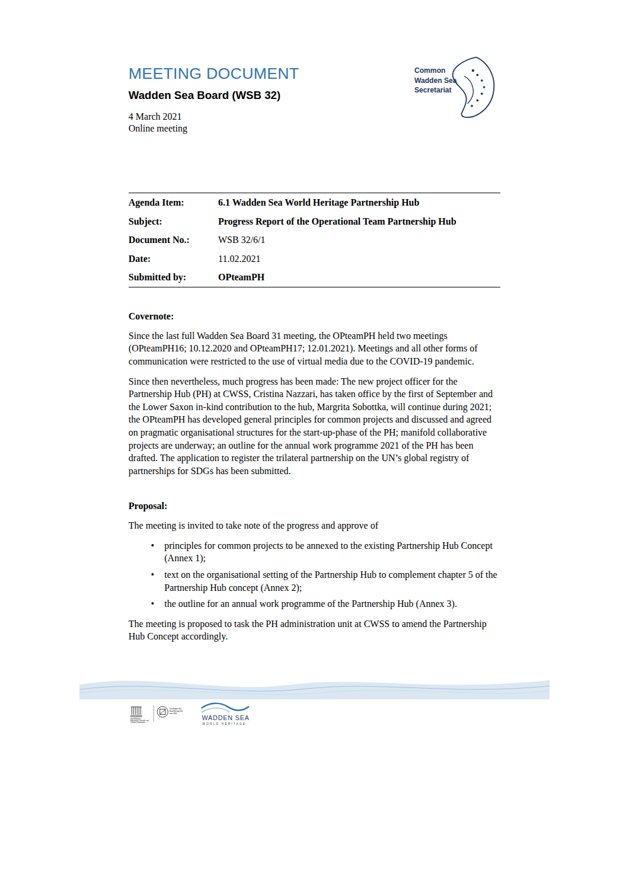Common Wadden Sea Secretariat
MEETING DOCUMENT
Wadden Sea Board (WSB 32)
4 March 2021
Online meeting
| Agenda Item: | 6.1 Wadden Sea World Heritage Partnership Hub |
| Subject: | Progress Report of the Operational Team Partnership Hub |
| Document No.: | WSB 32/6/1 |
| Date: | 11.02.2021 |
| Submitted by: | OPteamPH |
Covernote:
Since the last full Wadden Sea Board 31 meeting, the OPteamPH held two meetings (OPteamPH16; 10.12.2020 and OPteamPH17; 12.01.2021). Meetings and all other forms of communication were restricted to the use of virtual media due to the COVID-19 pandemic.
Since then nevertheless, much progress has been made: The new project officer for the Partnership Hub (PH) at CWSS, Cristina Nazzari, has taken office by the first of September and the Lower Saxon in-kind contribution to the hub, Margrita Sobottka, will continue during 2021; the OPteamPH has developed general principles for common projects and discussed and agreed on pragmatic organisational structures for the start-up-phase of the PH; manifold collaborative projects are underway; an outline for the annual work programme 2021 of the PH has been drafted. The application to register the trilateral partnership on the UN’s global registry of partnerships for SDGs has been submitted.
Proposal:
The meeting is invited to take note of the progress and approve of
principles for common projects to be annexed to the existing Partnership Hub Concept (Annex 1);
text on the organisational setting of the Partnership Hub to complement chapter 5 of the Partnership Hub concept (Annex 2);
the outline for an annual work programme of the Partnership Hub (Annex 3).
The meeting is proposed to task the PH administration unit at CWSS to amend the Partnership Hub Concept accordingly.
United Nations Educational, Scientific and Cultural Organization The Wadden Sea World Heritage Site since 2009
WADDEN SEA WORLD HERITAGE